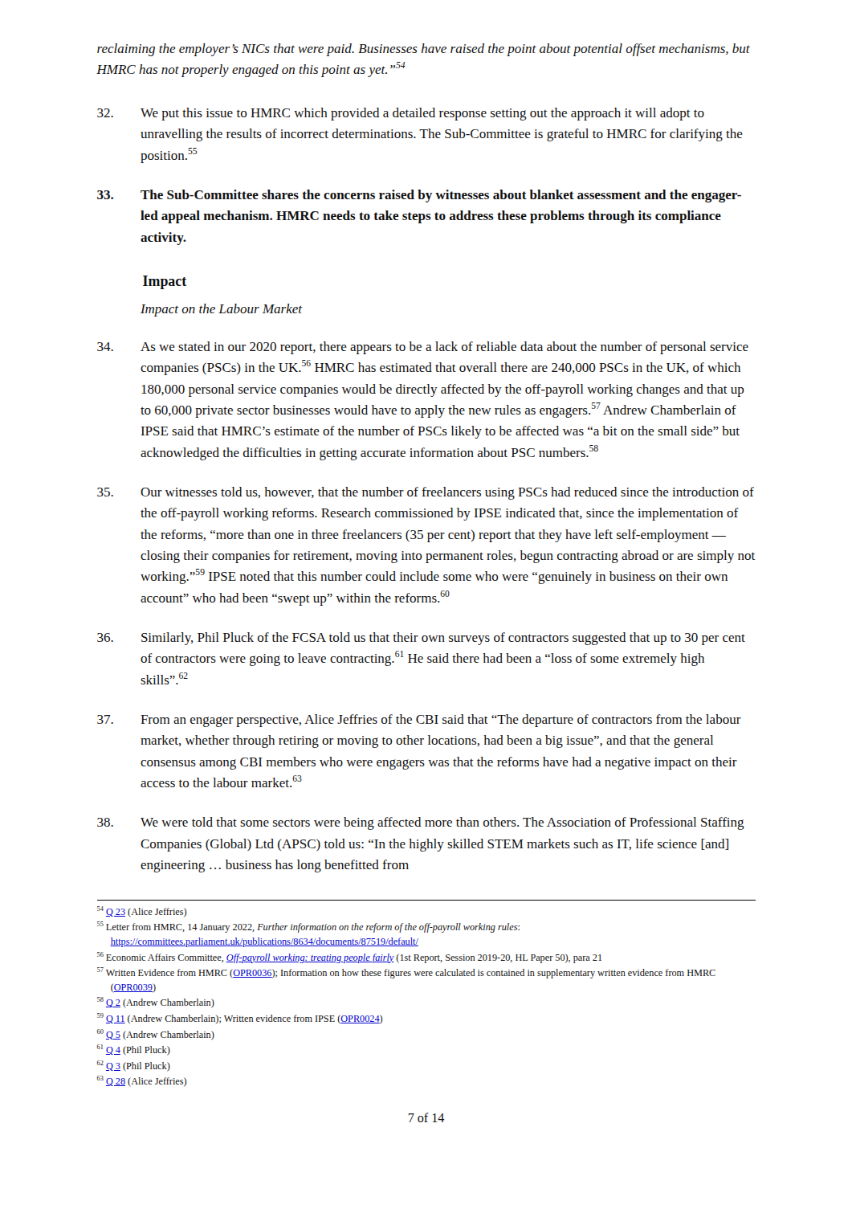reclaiming the employer’s NICs that were paid. Businesses have raised the point about potential offset mechanisms, but HMRC has not properly engaged on this point as yet.”54
We put this issue to HMRC which provided a detailed response setting out the approach it will adopt to unravelling the results of incorrect determinations. The Sub-Committee is grateful to HMRC for clarifying the position.55
The Sub-Committee shares the concerns raised by witnesses about blanket assessment and the engager-led appeal mechanism. HMRC needs to take steps to address these problems through its compliance activity.
Impact
Impact on the Labour Market
As we stated in our 2020 report, there appears to be a lack of reliable data about the number of personal service companies (PSCs) in the UK.56 HMRC has estimated that overall there are 240,000 PSCs in the UK, of which 180,000 personal service companies would be directly affected by the off-payroll working changes and that up to 60,000 private sector businesses would have to apply the new rules as engagers.57 Andrew Chamberlain of IPSE said that HMRC’s estimate of the number of PSCs likely to be affected was “a bit on the small side” but acknowledged the difficulties in getting accurate information about PSC numbers.58
Our witnesses told us, however, that the number of freelancers using PSCs had reduced since the introduction of the off-payroll working reforms. Research commissioned by IPSE indicated that, since the implementation of the reforms, “more than one in three freelancers (35 per cent) report that they have left self-employment — closing their companies for retirement, moving into permanent roles, begun contracting abroad or are simply not working.”59 IPSE noted that this number could include some who were “genuinely in business on their own account” who had been “swept up” within the reforms.60
Similarly, Phil Pluck of the FCSA told us that their own surveys of contractors suggested that up to 30 per cent of contractors were going to leave contracting.61 He said there had been a “loss of some extremely high skills”.62
From an engager perspective, Alice Jeffries of the CBI said that “The departure of contractors from the labour market, whether through retiring or moving to other locations, had been a big issue”, and that the general consensus among CBI members who were engagers was that the reforms have had a negative impact on their access to the labour market.63
We were told that some sectors were being affected more than others. The Association of Professional Staffing Companies (Global) Ltd (APSC) told us: “In the highly skilled STEM markets such as IT, life science [and] engineering … business has long benefitted from
54 Q 23 (Alice Jeffries)
55 Letter from HMRC, 14 January 2022, Further information on the reform of the off-payroll working rules: https://committees.parliament.uk/publications/8634/documents/87519/default/
56 Economic Affairs Committee, Off-payroll working: treating people fairly (1st Report, Session 2019-20, HL Paper 50), para 21
57 Written Evidence from HMRC (OPR0036); Information on how these figures were calculated is contained in supplementary written evidence from HMRC (OPR0039)
58 Q 2 (Andrew Chamberlain)
59 Q 11 (Andrew Chamberlain); Written evidence from IPSE (OPR0024)
60 Q 5 (Andrew Chamberlain)
61 Q 4 (Phil Pluck)
62 Q 3 (Phil Pluck)
63 Q 28 (Alice Jeffries)
7 of 14